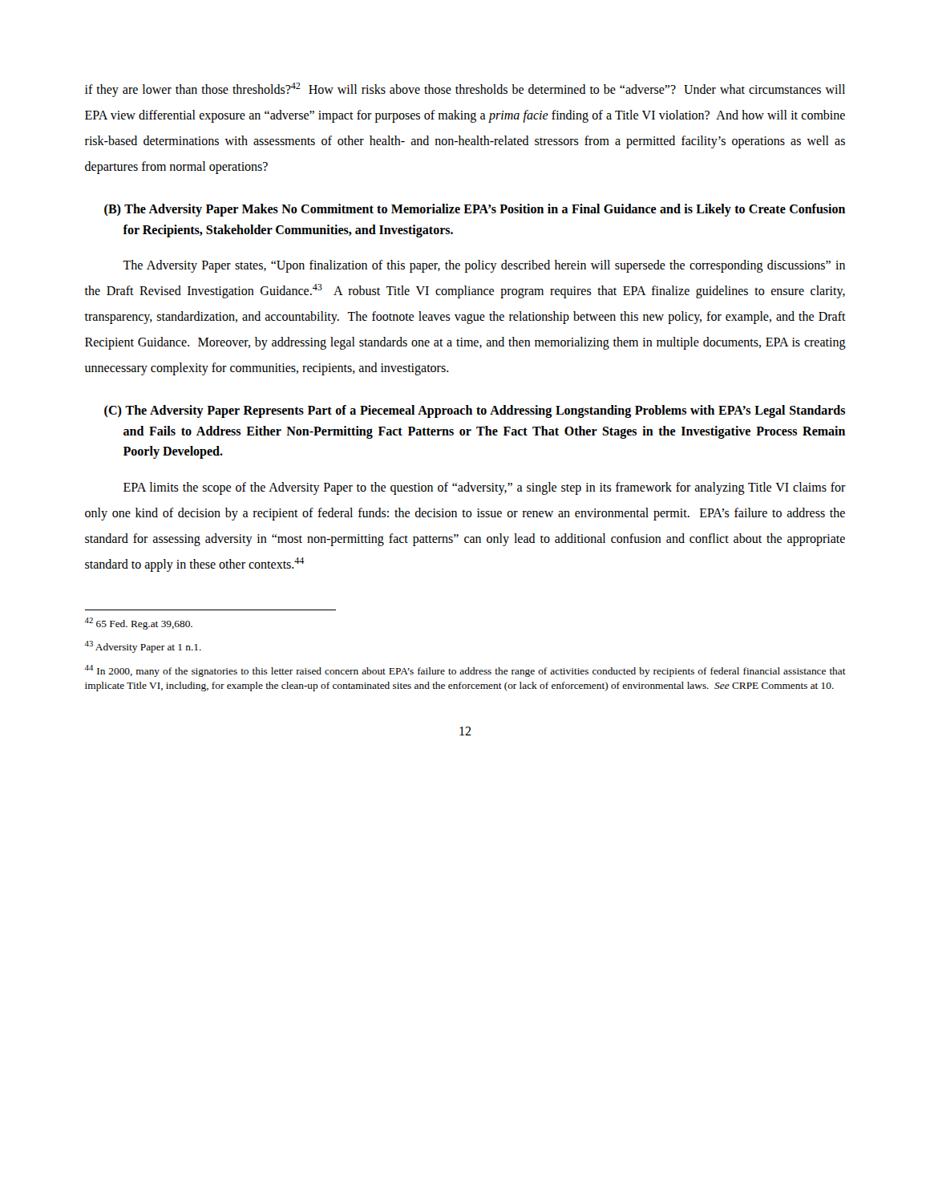if they are lower than those thresholds?42 How will risks above those thresholds be determined to be “adverse”? Under what circumstances will EPA view differential exposure an “adverse” impact for purposes of making a prima facie finding of a Title VI violation? And how will it combine risk-based determinations with assessments of other health- and non-health-related stressors from a permitted facility’s operations as well as departures from normal operations?
(B) The Adversity Paper Makes No Commitment to Memorialize EPA’s Position in a Final Guidance and is Likely to Create Confusion for Recipients, Stakeholder Communities, and Investigators.
The Adversity Paper states, “Upon finalization of this paper, the policy described herein will supersede the corresponding discussions” in the Draft Revised Investigation Guidance.43 A robust Title VI compliance program requires that EPA finalize guidelines to ensure clarity, transparency, standardization, and accountability. The footnote leaves vague the relationship between this new policy, for example, and the Draft Recipient Guidance. Moreover, by addressing legal standards one at a time, and then memorializing them in multiple documents, EPA is creating unnecessary complexity for communities, recipients, and investigators.
(C) The Adversity Paper Represents Part of a Piecemeal Approach to Addressing Longstanding Problems with EPA’s Legal Standards and Fails to Address Either Non-Permitting Fact Patterns or The Fact That Other Stages in the Investigative Process Remain Poorly Developed.
EPA limits the scope of the Adversity Paper to the question of “adversity,” a single step in its framework for analyzing Title VI claims for only one kind of decision by a recipient of federal funds: the decision to issue or renew an environmental permit. EPA’s failure to address the standard for assessing adversity in “most non-permitting fact patterns” can only lead to additional confusion and conflict about the appropriate standard to apply in these other contexts.44
42 65 Fed. Reg.at 39,680.
43 Adversity Paper at 1 n.1.
44 In 2000, many of the signatories to this letter raised concern about EPA’s failure to address the range of activities conducted by recipients of federal financial assistance that implicate Title VI, including, for example the clean-up of contaminated sites and the enforcement (or lack of enforcement) of environmental laws. See CRPE Comments at 10.
12